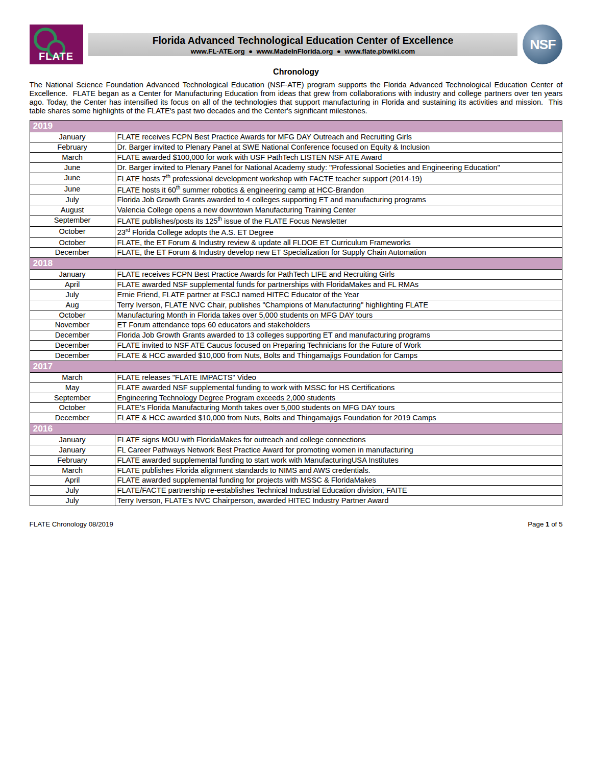FLATE
Florida Advanced Technological Education Center of Excellence
www.FL-ATE.org ● www.MadeInFlorida.org ● www.flate.pbwiki.com
NSF
Chronology
The National Science Foundation Advanced Technological Education (NSF-ATE) program supports the Florida Advanced Technological Education Center of Excellence. FLATE began as a Center for Manufacturing Education from ideas that grew from collaborations with industry and college partners over ten years ago. Today, the Center has intensified its focus on all of the technologies that support manufacturing in Florida and sustaining its activities and mission. This table shares some highlights of the FLATE's past two decades and the Center's significant milestones.
| 2019 |
| January | FLATE receives FCPN Best Practice Awards for MFG DAY Outreach and Recruiting Girls |
| February | Dr. Barger invited to Plenary Panel at SWE National Conference focused on Equity & Inclusion |
| March | FLATE awarded $100,000 for work with USF PathTech LISTEN NSF ATE Award |
| June | Dr. Barger invited to Plenary Panel for National Academy study: "Professional Societies and Engineering Education" |
| June | FLATE hosts 7 th professional development workshop with FACTE teacher support (2014-19) |
| June | FLATE hosts it 60 th summer robotics & engineering camp at HCC-Brandon |
| July | Florida Job Growth Grants awarded to 4 colleges supporting ET and manufacturing programs |
| August | Valencia College opens a new downtown Manufacturing Training Center |
| September | FLATE publishes/posts its 125 th issue of the FLATE Focus Newsletter |
| October | 23 rd Florida College adopts the A.S. ET Degree |
| October | FLATE, the ET Forum & Industry review & update all FLDOE ET Curriculum Frameworks |
| December | FLATE, the ET Forum & Industry develop new ET Specialization for Supply Chain Automation |
| 2018 |
| January | FLATE receives FCPN Best Practice Awards for PathTech LIFE and Recruiting Girls |
| April | FLATE awarded NSF supplemental funds for partnerships with FloridaMakes and FL RMAs |
| July | Ernie Friend, FLATE partner at FSCJ named HITEC Educator of the Year |
| Aug | Terry Iverson, FLATE NVC Chair, publishes "Champions of Manufacturing" highlighting FLATE |
| October | Manufacturing Month in Florida takes over 5,000 students on MFG DAY tours |
| November | ET Forum attendance tops 60 educators and stakeholders |
| December | Florida Job Growth Grants awarded to 13 colleges supporting ET and manufacturing programs |
| December | FLATE invited to NSF ATE Caucus focused on Preparing Technicians for the Future of Work |
| December | FLATE & HCC awarded $10,000 from Nuts, Bolts and Thingamajigs Foundation for Camps |
| 2017 |
| March | FLATE releases "FLATE IMPACTS" Video |
| May | FLATE awarded NSF supplemental funding to work with MSSC for HS Certifications |
| September | Engineering Technology Degree Program exceeds 2,000 students |
| October | FLATE's Florida Manufacturing Month takes over 5,000 students on MFG DAY tours |
| December | FLATE & HCC awarded $10,000 from Nuts, Bolts and Thingamajigs Foundation for 2019 Camps |
| 2016 |
| January | FLATE signs MOU with FloridaMakes for outreach and college connections |
| January | FL Career Pathways Network Best Practice Award for promoting women in manufacturing |
| February | FLATE awarded supplemental funding to start work with ManufacturingUSA Institutes |
| March | FLATE publishes Florida alignment standards to NIMS and AWS credentials. |
| April | FLATE awarded supplemental funding for projects with MSSC & FloridaMakes |
| July | FLATE/FACTE partnership re-establishes Technical Industrial Education division, FAITE |
| July | Terry Iverson, FLATE's NVC Chairperson, awarded HITEC Industry Partner Award |
FLATE Chronology 08/2019
Page 1 of 5